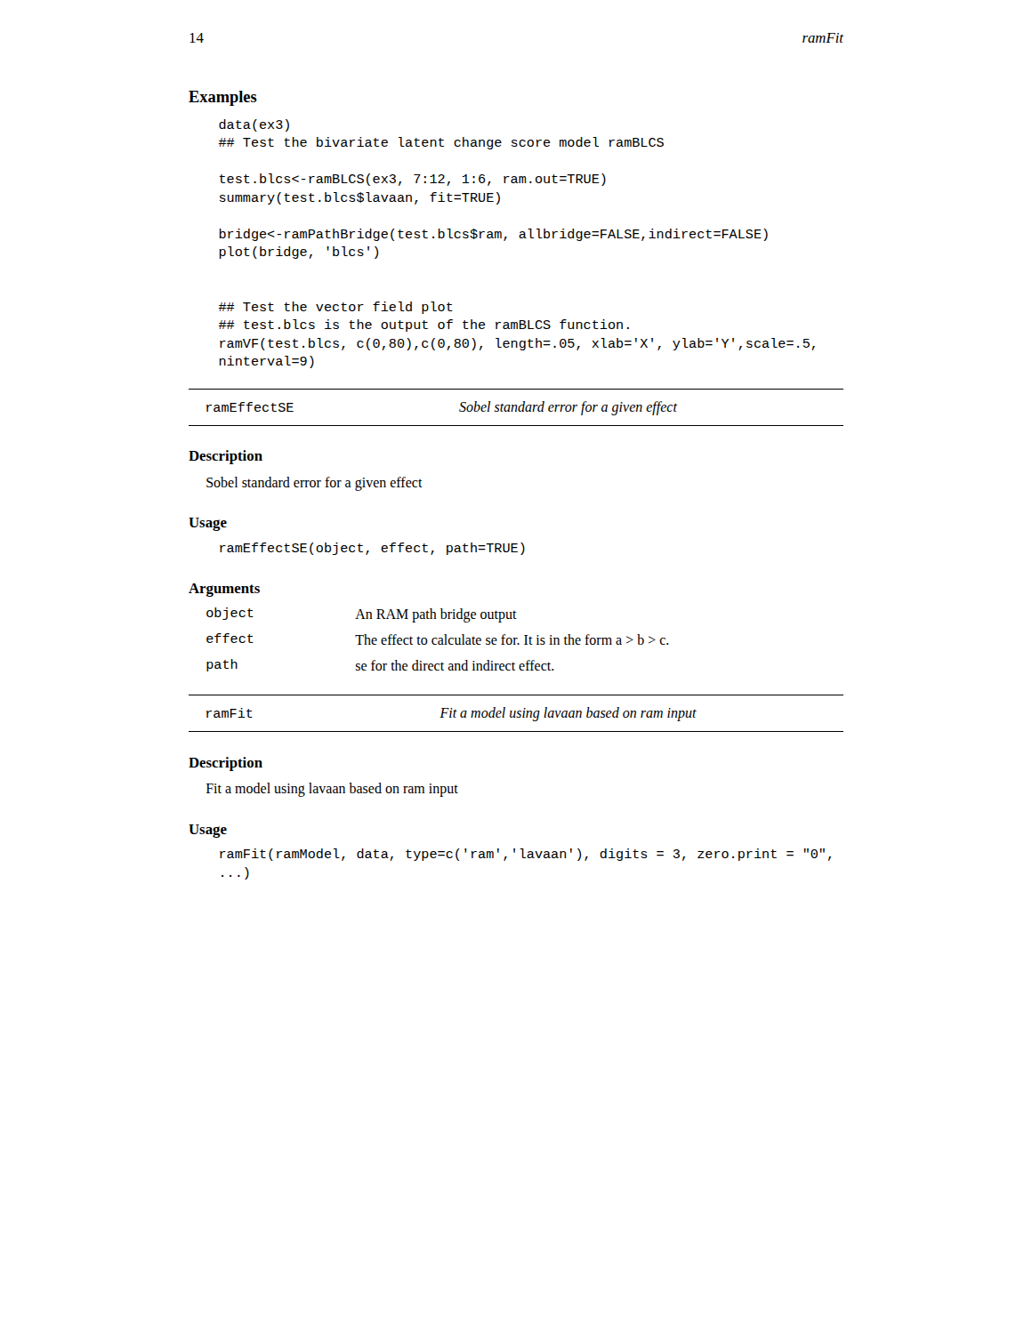14 ramFit
Examples
data(ex3)
## Test the bivariate latent change score model ramBLCS

test.blcs<-ramBLCS(ex3, 7:12, 1:6, ram.out=TRUE)
summary(test.blcs$lavaan, fit=TRUE)

bridge<-ramPathBridge(test.blcs$ram, allbridge=FALSE,indirect=FALSE)
plot(bridge, 'blcs')


## Test the vector field plot
## test.blcs is the output of the ramBLCS function.
ramVF(test.blcs, c(0,80),c(0,80), length=.05, xlab='X', ylab='Y',scale=.5, ninterval=9)
ramEffectSE Sobel standard error for a given effect
Description
Sobel standard error for a given effect
Usage
ramEffectSE(object, effect, path=TRUE)
Arguments
object
An RAM path bridge output
effect
The effect to calculate se for. It is in the form a > b > c.
path
se for the direct and indirect effect.
ramFit Fit a model using lavaan based on ram input
Description
Fit a model using lavaan based on ram input
Usage
ramFit(ramModel, data, type=c('ram','lavaan'), digits = 3, zero.print = "0", ...)